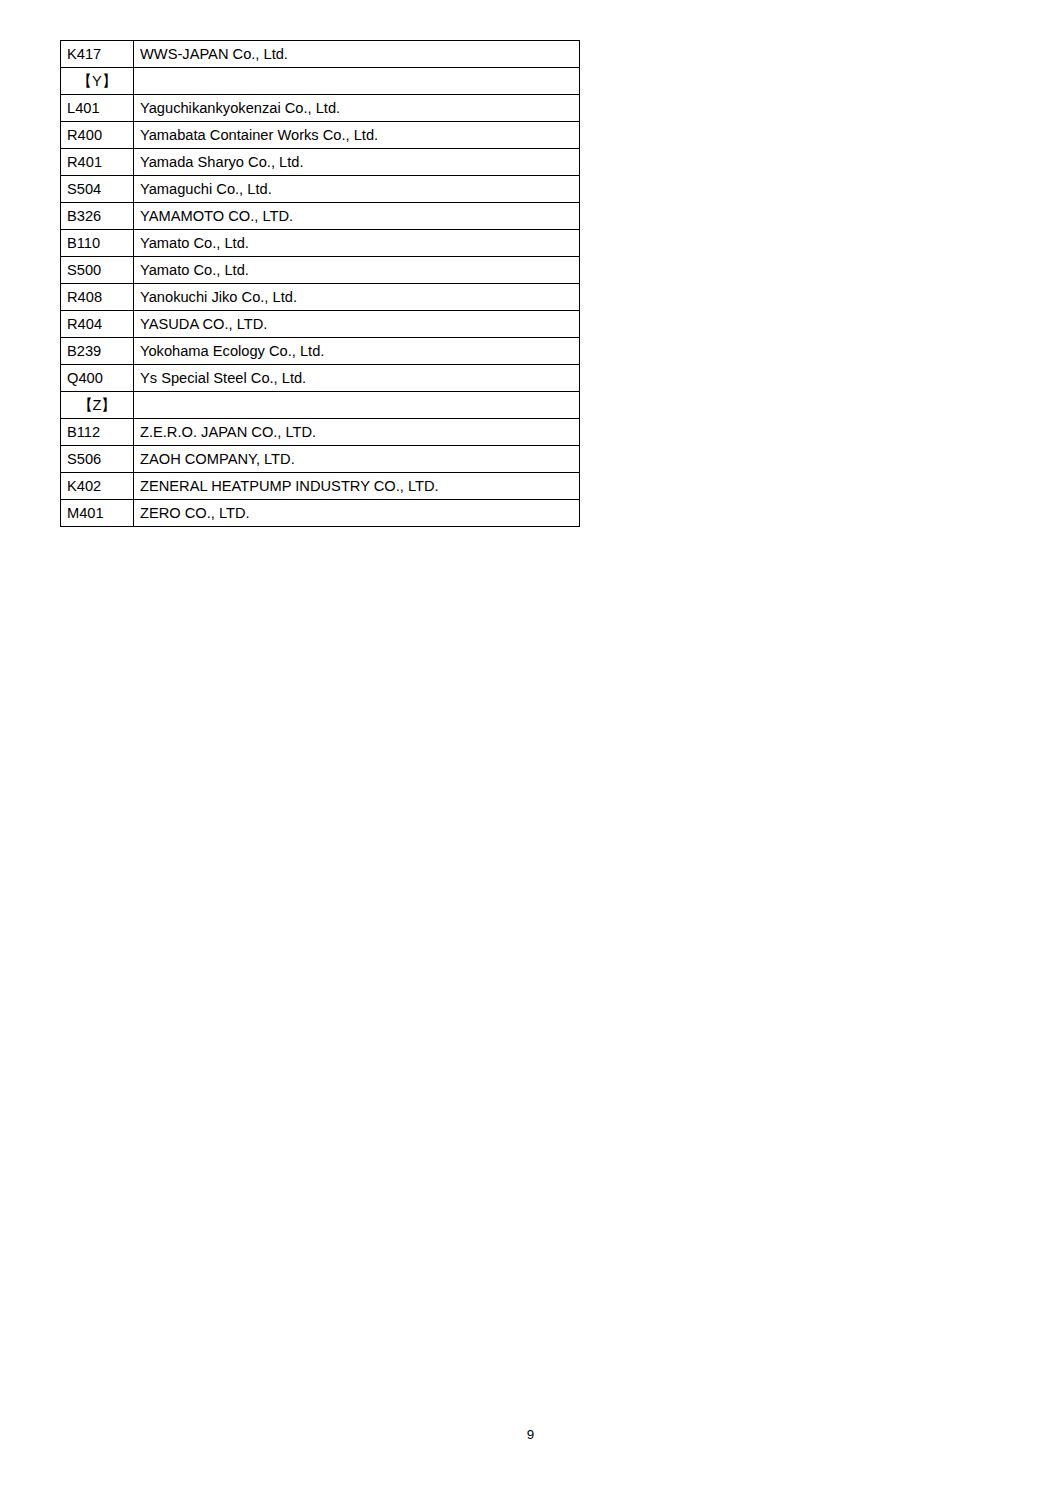| K417 | WWS-JAPAN Co., Ltd. |
| 【Y】 | |
| L401 | Yaguchikankyokenzai Co., Ltd. |
| R400 | Yamabata Container Works Co., Ltd. |
| R401 | Yamada Sharyo Co., Ltd. |
| S504 | Yamaguchi Co., Ltd. |
| B326 | YAMAMOTO CO., LTD. |
| B110 | Yamato Co., Ltd. |
| S500 | Yamato Co., Ltd. |
| R408 | Yanokuchi Jiko Co., Ltd. |
| R404 | YASUDA CO., LTD. |
| B239 | Yokohama Ecology Co., Ltd. |
| Q400 | Ys Special Steel Co., Ltd. |
| 【Z】 | |
| B112 | Z.E.R.O. JAPAN CO., LTD. |
| S506 | ZAOH COMPANY, LTD. |
| K402 | ZENERAL HEATPUMP INDUSTRY CO., LTD. |
| M401 | ZERO CO., LTD. |
9